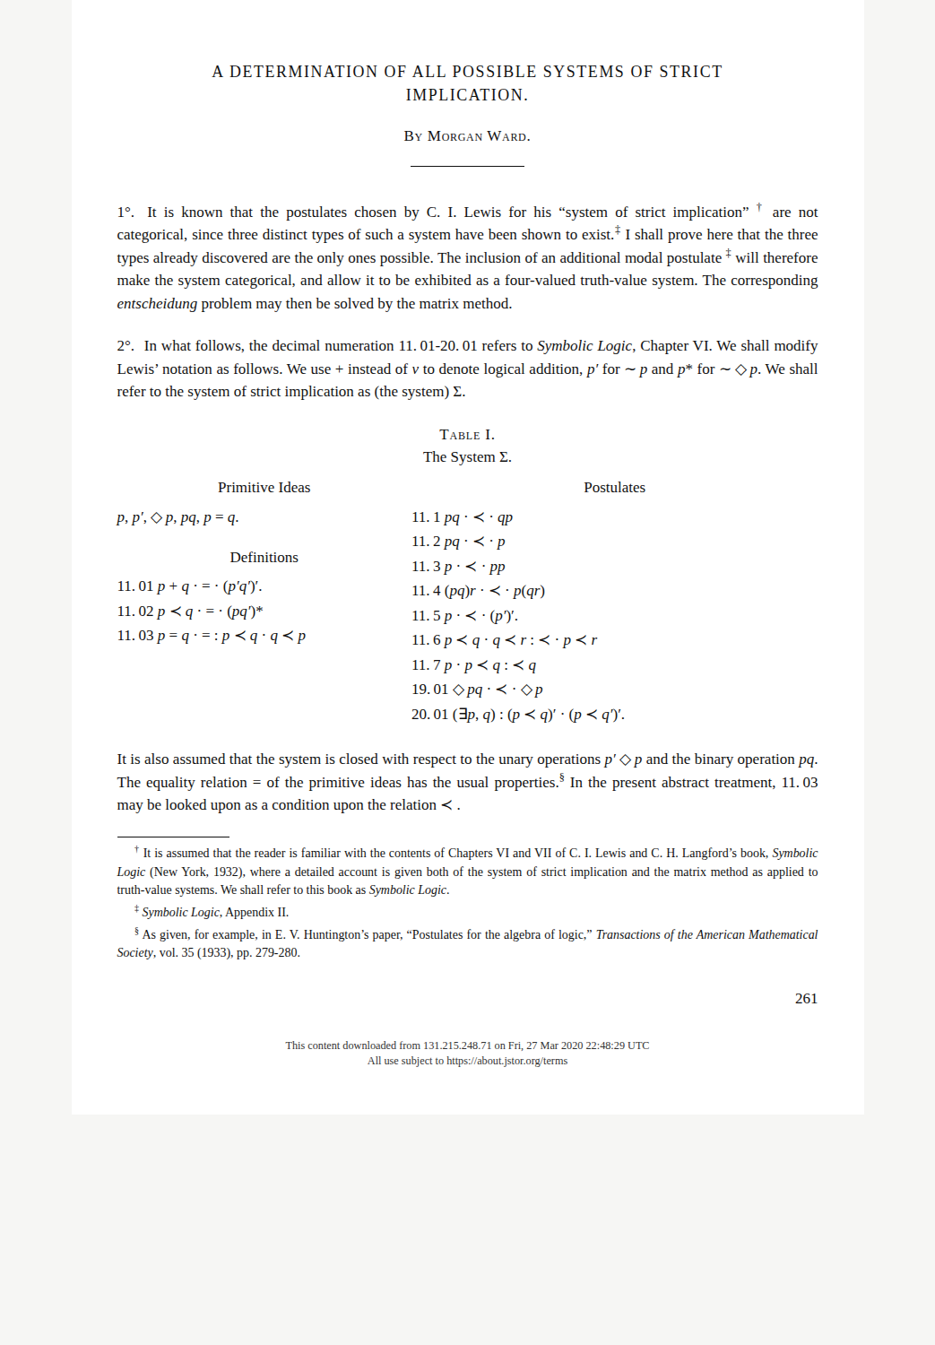A Determination of All Possible Systems of Strict
Implication.
By Morgan Ward.
1°. It is known that the postulates chosen by C. I. Lewis for his “system of strict implication” † are not categorical, since three distinct types of such a system have been shown to exist.‡ I shall prove here that the three types already discovered are the only ones possible. The inclusion of an additional modal postulate ‡ will therefore make the system categorical, and allow it to be exhibited as a four-valued truth-value system. The corresponding entscheidung problem may then be solved by the matrix method.
2°. In what follows, the decimal numeration 11. 01-20. 01 refers to Symbolic Logic, Chapter VI. We shall modify Lewis’ notation as follows. We use + instead of v to denote logical addition, p′ for ∼ p and p* for ∼ ◇ p. We shall refer to the system of strict implication as (the system) Σ.
Table I.
The System Σ.
| Primitive Ideas p , p′ , ◇ p , pq , p = q . Definitions 11. 01 p + q · = · ( p′q′ )′. 11. 02 p ≺ q · = · ( pq′ )* 11. 03 p = q · = : p ≺ q · q ≺ p | Postulates 11. 1 pq · ≺ · qp 11. 2 pq · ≺ · p 11. 3 p · ≺ · pp 11. 4 ( pq ) r · ≺ · p ( qr ) 11. 5 p · ≺ · ( p′ )′. 11. 6 p ≺ q · q ≺ r : ≺ · p ≺ r 11. 7 p · p ≺ q : ≺ q 19. 01 ◇ pq · ≺ · ◇ p 20. 01 (∃ p , q ) : ( p ≺ q )′ · ( p ≺ q′ )′. |
It is also assumed that the system is closed with respect to the unary operations p′ ◇ p and the binary operation pq. The equality relation = of the primitive ideas has the usual properties.§ In the present abstract treatment, 11. 03 may be looked upon as a condition upon the relation ≺ .
† It is assumed that the reader is familiar with the contents of Chapters VI and VII of C. I. Lewis and C. H. Langford’s book, Symbolic Logic (New York, 1932), where a detailed account is given both of the system of strict implication and the matrix method as applied to truth-value systems. We shall refer to this book as Symbolic Logic.
‡ Symbolic Logic, Appendix II.
§ As given, for example, in E. V. Huntington’s paper, “Postulates for the algebra of logic,” Transactions of the American Mathematical Society, vol. 35 (1933), pp. 279-280.
261
This content downloaded from 131.215.248.71 on Fri, 27 Mar 2020 22:48:29 UTC
All use subject to https://about.jstor.org/terms